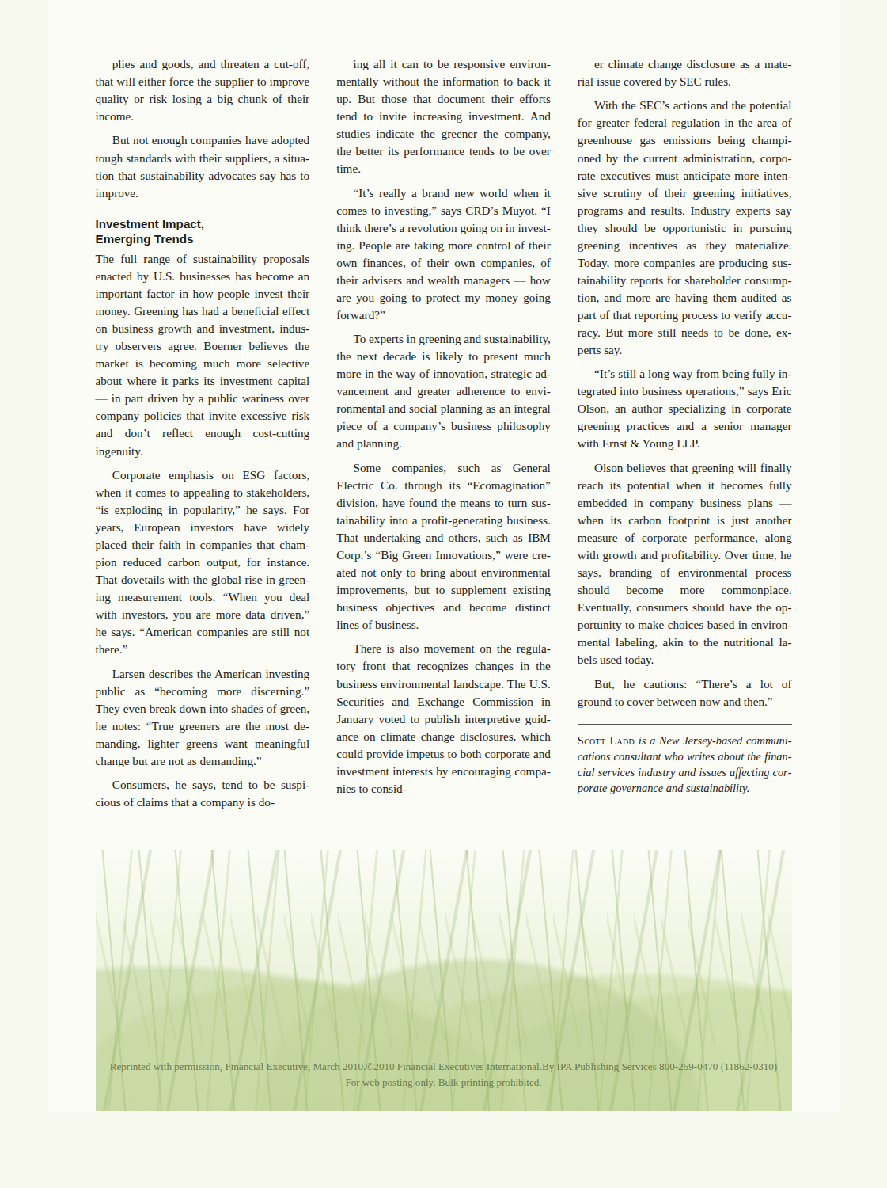plies and goods, and threaten a cut-off, that will either force the supplier to improve quality or risk losing a big chunk of their income.
But not enough companies have adopted tough standards with their suppliers, a situation that sustainability advocates say has to improve.
Investment Impact,
Emerging Trends
The full range of sustainability proposals enacted by U.S. businesses has become an important factor in how people invest their money. Greening has had a beneficial effect on business growth and investment, industry observers agree. Boerner believes the market is becoming much more selective about where it parks its investment capital — in part driven by a public wariness over company policies that invite excessive risk and don’t reflect enough cost-cutting ingenuity.
Corporate emphasis on ESG factors, when it comes to appealing to stakeholders, “is exploding in popularity,” he says. For years, European investors have widely placed their faith in companies that champion reduced carbon output, for instance. That dovetails with the global rise in greening measurement tools. “When you deal with investors, you are more data driven,” he says. “American companies are still not there.”
Larsen describes the American investing public as “becoming more discerning.” They even break down into shades of green, he notes: “True greeners are the most demanding, lighter greens want meaningful change but are not as demanding.”
Consumers, he says, tend to be suspicious of claims that a company is do-
ing all it can to be responsive environmentally without the information to back it up. But those that document their efforts tend to invite increasing investment. And studies indicate the greener the company, the better its performance tends to be over time.
“It’s really a brand new world when it comes to investing,” says CRD’s Muyot. “I think there’s a revolution going on in investing. People are taking more control of their own finances, of their own companies, of their advisers and wealth managers — how are you going to protect my money going forward?”
To experts in greening and sustainability, the next decade is likely to present much more in the way of innovation, strategic advancement and greater adherence to environmental and social planning as an integral piece of a company’s business philosophy and planning.
Some companies, such as General Electric Co. through its “Ecomagination” division, have found the means to turn sustainability into a profit-generating business. That undertaking and others, such as IBM Corp.’s “Big Green Innovations,” were created not only to bring about environmental improvements, but to supplement existing business objectives and become distinct lines of business.
There is also movement on the regulatory front that recognizes changes in the business environmental landscape. The U.S. Securities and Exchange Commission in January voted to publish interpretive guidance on climate change disclosures, which could provide impetus to both corporate and investment interests by encouraging companies to consid-
er climate change disclosure as a material issue covered by SEC rules.
With the SEC’s actions and the potential for greater federal regulation in the area of greenhouse gas emissions being championed by the current administration, corporate executives must anticipate more intensive scrutiny of their greening initiatives, programs and results. Industry experts say they should be opportunistic in pursuing greening incentives as they materialize. Today, more companies are producing sustainability reports for shareholder consumption, and more are having them audited as part of that reporting process to verify accuracy. But more still needs to be done, experts say.
“It’s still a long way from being fully integrated into business operations,” says Eric Olson, an author specializing in corporate greening practices and a senior manager with Ernst & Young LLP.
Olson believes that greening will finally reach its potential when it becomes fully embedded in company business plans — when its carbon footprint is just another measure of corporate performance, along with growth and profitability. Over time, he says, branding of environmental process should become more commonplace. Eventually, consumers should have the opportunity to make choices based in environmental labeling, akin to the nutritional labels used today.
But, he cautions: “There’s a lot of ground to cover between now and then.”
Scott Ladd is a New Jersey-based communications consultant who writes about the financial services industry and issues affecting corporate governance and sustainability.
Reprinted with permission, Financial Executive, March 2010.©2010 Financial Executives International.By IPA Publishing Services 800-259-0470 (11862-0310) For web posting only. Bulk printing prohibited.